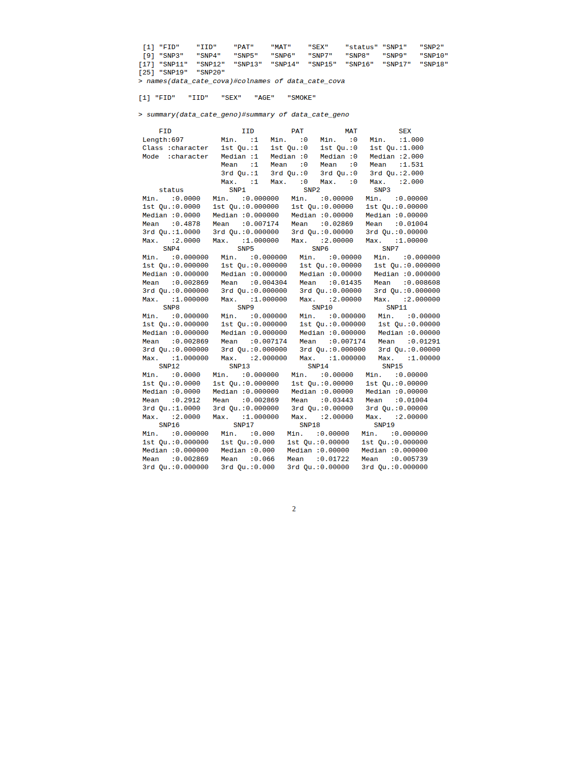[1] "FID"    "IID"    "PAT"    "MAT"    "SEX"    "status" "SNP1"   "SNP2"
 [9] "SNP3"   "SNP4"   "SNP5"   "SNP6"   "SNP7"   "SNP8"   "SNP9"   "SNP10"
[17] "SNP11"  "SNP12"  "SNP13"  "SNP14"  "SNP15"  "SNP16"  "SNP17"  "SNP18"
[25] "SNP19"  "SNP20"
> names(data_cate_cova)#colnames of data_cate_cova

[1] "FID"   "IID"   "SEX"   "AGE"   "SMOKE"

> summary(data_cate_geno)#summary of data_cate_geno

     FID                 IID         PAT          MAT          SEX
 Length:697         Min.   :1   Min.   :0   Min.   :0   Min.   :1.000
 Class :character   1st Qu.:1   1st Qu.:0   1st Qu.:0   1st Qu.:1.000
 Mode  :character   Median :1   Median :0   Median :0   Median :2.000
                    Mean   :1   Mean   :0   Mean   :0   Mean   :1.531
                    3rd Qu.:1   3rd Qu.:0   3rd Qu.:0   3rd Qu.:2.000
                    Max.   :1   Max.   :0   Max.   :0   Max.   :2.000
     status           SNP1              SNP2             SNP3
 Min.   :0.0000   Min.   :0.000000   Min.   :0.00000   Min.   :0.00000
 1st Qu.:0.0000   1st Qu.:0.000000   1st Qu.:0.00000   1st Qu.:0.00000
 Median :0.0000   Median :0.000000   Median :0.00000   Median :0.00000
 Mean   :0.4878   Mean   :0.007174   Mean   :0.02869   Mean   :0.01004
 3rd Qu.:1.0000   3rd Qu.:0.000000   3rd Qu.:0.00000   3rd Qu.:0.00000
 Max.   :2.0000   Max.   :1.000000   Max.   :2.00000   Max.   :1.00000
      SNP4              SNP5              SNP6             SNP7
 Min.   :0.000000   Min.   :0.000000   Min.   :0.00000   Min.   :0.000000
 1st Qu.:0.000000   1st Qu.:0.000000   1st Qu.:0.00000   1st Qu.:0.000000
 Median :0.000000   Median :0.000000   Median :0.00000   Median :0.000000
 Mean   :0.002869   Mean   :0.004304   Mean   :0.01435   Mean   :0.008608
 3rd Qu.:0.000000   3rd Qu.:0.000000   3rd Qu.:0.00000   3rd Qu.:0.000000
 Max.   :1.000000   Max.   :1.000000   Max.   :2.00000   Max.   :2.000000
      SNP8              SNP9              SNP10             SNP11
 Min.   :0.000000   Min.   :0.000000   Min.   :0.000000   Min.   :0.00000
 1st Qu.:0.000000   1st Qu.:0.000000   1st Qu.:0.000000   1st Qu.:0.00000
 Median :0.000000   Median :0.000000   Median :0.000000   Median :0.00000
 Mean   :0.002869   Mean   :0.007174   Mean   :0.007174   Mean   :0.01291
 3rd Qu.:0.000000   3rd Qu.:0.000000   3rd Qu.:0.000000   3rd Qu.:0.00000
 Max.   :1.000000   Max.   :2.000000   Max.   :1.000000   Max.   :1.00000
     SNP12            SNP13              SNP14             SNP15
 Min.   :0.0000   Min.   :0.000000   Min.   :0.00000   Min.   :0.00000
 1st Qu.:0.0000   1st Qu.:0.000000   1st Qu.:0.00000   1st Qu.:0.00000
 Median :0.0000   Median :0.000000   Median :0.00000   Median :0.00000
 Mean   :0.2912   Mean   :0.002869   Mean   :0.03443   Mean   :0.01004
 3rd Qu.:1.0000   3rd Qu.:0.000000   3rd Qu.:0.00000   3rd Qu.:0.00000
 Max.   :2.0000   Max.   :1.000000   Max.   :2.00000   Max.   :2.00000
     SNP16             SNP17           SNP18             SNP19
 Min.   :0.000000   Min.   :0.000   Min.   :0.00000   Min.   :0.000000
 1st Qu.:0.000000   1st Qu.:0.000   1st Qu.:0.00000   1st Qu.:0.000000
 Median :0.000000   Median :0.000   Median :0.00000   Median :0.000000
 Mean   :0.002869   Mean   :0.066   Mean   :0.01722   Mean   :0.005739
 3rd Qu.:0.000000   3rd Qu.:0.000   3rd Qu.:0.00000   3rd Qu.:0.000000
2